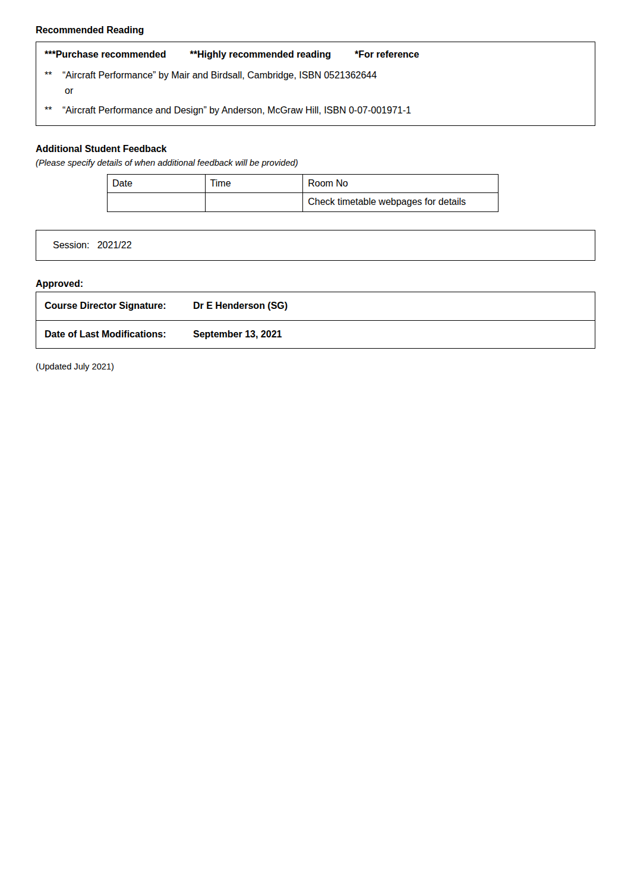Recommended Reading
***Purchase recommended **Highly recommended reading *For reference
**“Aircraft Performance” by Mair and Birdsall, Cambridge, ISBN 0521362644
or
**“Aircraft Performance and Design” by Anderson, McGraw Hill, ISBN 0-07-001971-1
Additional Student Feedback
(Please specify details of when additional feedback will be provided)
| Date | Time | Room No |
| | | Check timetable webpages for details |
Session: 2021/22
Approved:
Course Director Signature: Dr E Henderson (SG)
Date of Last Modifications: September 13, 2021
(Updated July 2021)